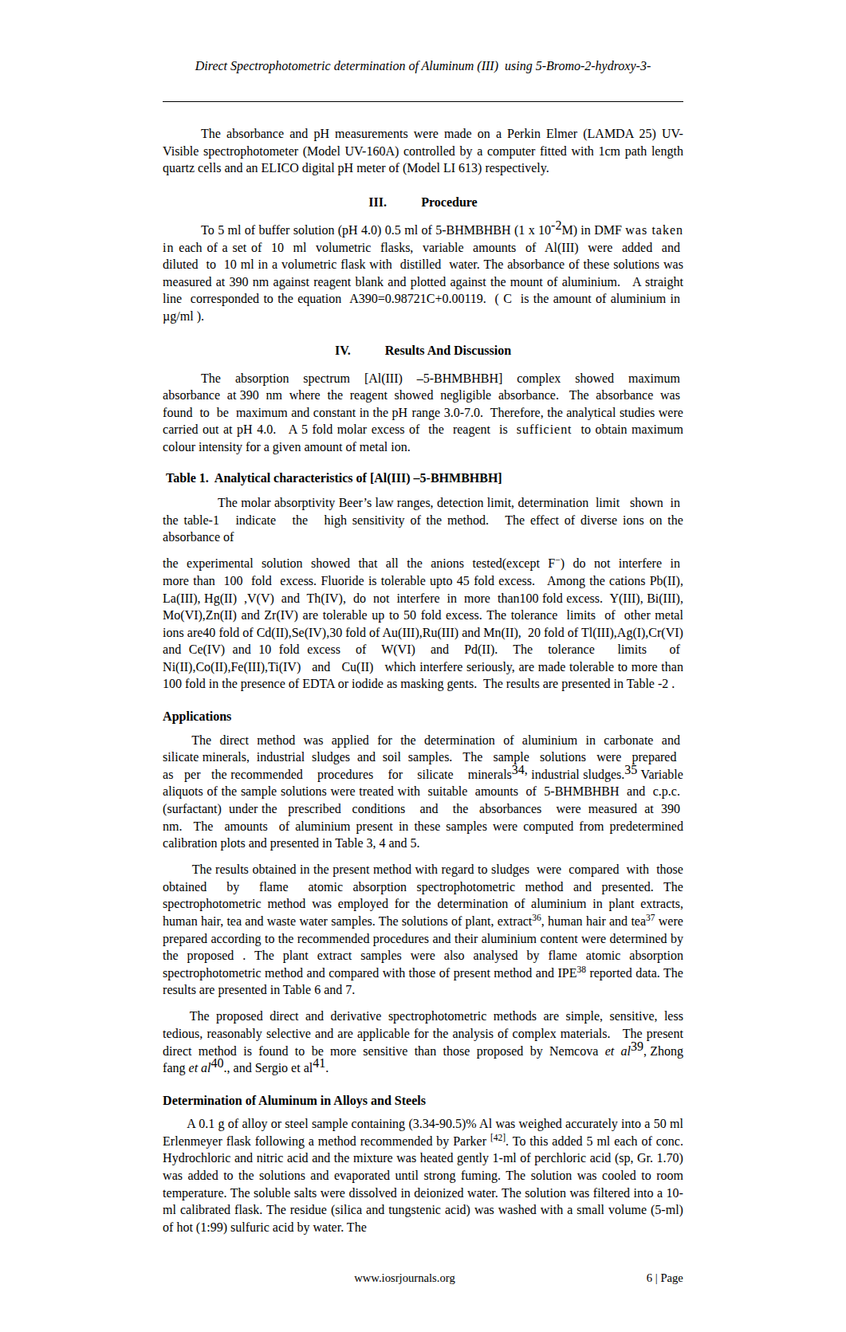Direct Spectrophotometric determination of Aluminum (III) using 5-Bromo-2-hydroxy-3-
The absorbance and pH measurements were made on a Perkin Elmer (LAMDA 25) UV-Visible spectrophotometer (Model UV-160A) controlled by a computer fitted with 1cm path length quartz cells and an ELICO digital pH meter of (Model LI 613) respectively.
III. Procedure
To 5 ml of buffer solution (pH 4.0) 0.5 ml of 5-BHMBHBH (1 x 10-2 M) in DMF was taken in each of a set of 10 ml volumetric flasks, variable amounts of Al(III) were added and diluted to 10 ml in a volumetric flask with distilled water. The absorbance of these solutions was measured at 390 nm against reagent blank and plotted against the mount of aluminium. A straight line corresponded to the equation A390=0.98721C+0.00119. ( C is the amount of aluminium in µg/ml ).
IV. Results And Discussion
The absorption spectrum [Al(III) –5-BHMBHBH] complex showed maximum absorbance at 390 nm where the reagent showed negligible absorbance. The absorbance was found to be maximum and constant in the pH range 3.0-7.0. Therefore, the analytical studies were carried out at pH 4.0. A 5 fold molar excess of the reagent is sufficient to obtain maximum colour intensity for a given amount of metal ion.
Table 1. Analytical characteristics of [Al(III) –5-BHMBHBH]
The molar absorptivity Beer’s law ranges, detection limit, determination limit shown in the table-1 indicate the high sensitivity of the method. The effect of diverse ions on the absorbance of
the experimental solution showed that all the anions tested(except F−) do not interfere in more than 100 fold excess. Fluoride is tolerable upto 45 fold excess. Among the cations Pb(II), La(III), Hg(II) ,V(V) and Th(IV), do not interfere in more than100 fold excess. Y(III), Bi(III), Mo(VI),Zn(II) and Zr(IV) are tolerable up to 50 fold excess. The tolerance limits of other metal ions are40 fold of Cd(II),Se(IV),30 fold of Au(III),Ru(III) and Mn(II), 20 fold of Tl(III),Ag(I),Cr(VI) and Ce(IV) and 10 fold excess of W(VI) and Pd(II). The tolerance limits of Ni(II),Co(II),Fe(III),Ti(IV) and Cu(II) which interfere seriously, are made tolerable to more than 100 fold in the presence of EDTA or iodide as masking gents. The results are presented in Table -2 .
Applications
The direct method was applied for the determination of aluminium in carbonate and silicate minerals, industrial sludges and soil samples. The sample solutions were prepared as per the recommended procedures for silicate minerals34, industrial sludges.35 Variable aliquots of the sample solutions were treated with suitable amounts of 5-BHMBHBH and c.p.c. (surfactant) under the prescribed conditions and the absorbances were measured at 390 nm. The amounts of aluminium present in these samples were computed from predetermined calibration plots and presented in Table 3, 4 and 5.
The results obtained in the present method with regard to sludges were compared with those obtained by flame atomic absorption spectrophotometric method and presented. The spectrophotometric method was employed for the determination of aluminium in plant extracts, human hair, tea and waste water samples. The solutions of plant, extract36, human hair and tea37 were prepared according to the recommended procedures and their aluminium content were determined by the proposed . The plant extract samples were also analysed by flame atomic absorption spectrophotometric method and compared with those of present method and IPE38 reported data. The results are presented in Table 6 and 7.
The proposed direct and derivative spectrophotometric methods are simple, sensitive, less tedious, reasonably selective and are applicable for the analysis of complex materials. The present direct method is found to be more sensitive than those proposed by Nemcova et al 39, Zhong fang et al 40., and Sergio et al41.
Determination of Aluminum in Alloys and Steels
A 0.1 g of alloy or steel sample containing (3.34-90.5)% Al was weighed accurately into a 50 ml Erlenmeyer flask following a method recommended by Parker [42]. To this added 5 ml each of conc. Hydrochloric and nitric acid and the mixture was heated gently 1-ml of perchloric acid (sp, Gr. 1.70) was added to the solutions and evaporated until strong fuming. The solution was cooled to room temperature. The soluble salts were dissolved in deionized water. The solution was filtered into a 10-ml calibrated flask. The residue (silica and tungstenic acid) was washed with a small volume (5-ml) of hot (1:99) sulfuric acid by water. The
www.iosrjournals.org 6 | Page